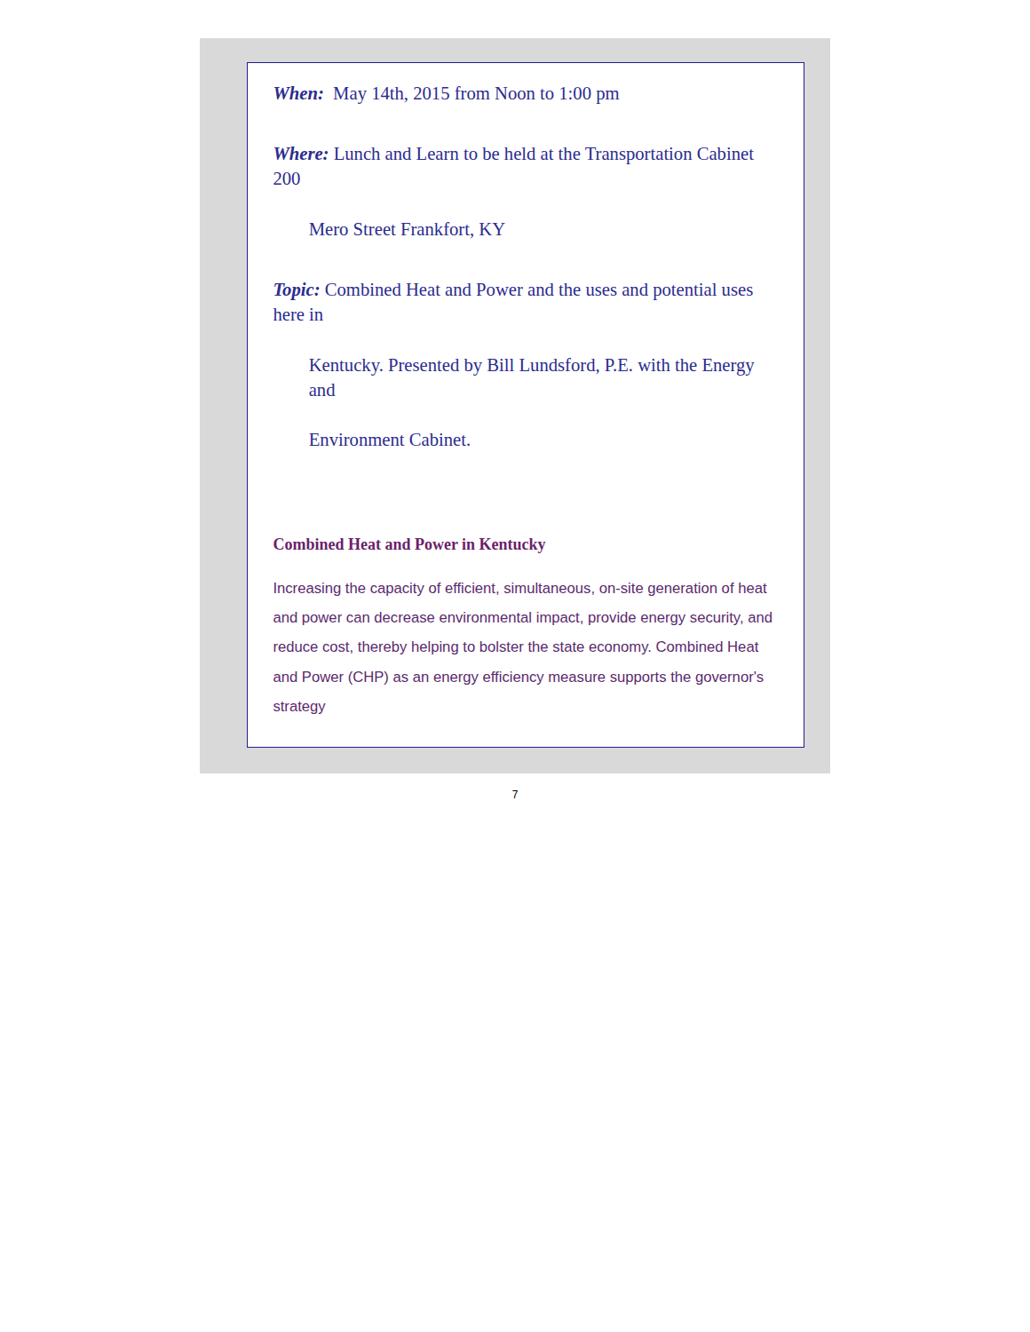When: May 14th, 2015 from Noon to 1:00 pm
Where: Lunch and Learn to be held at the Transportation Cabinet 200 Mero Street Frankfort, KY
Topic: Combined Heat and Power and the uses and potential uses here in Kentucky. Presented by Bill Lundsford, P.E. with the Energy and Environment Cabinet.
Combined Heat and Power in Kentucky
Increasing the capacity of efficient, simultaneous, on-site generation of heat and power can decrease environmental impact, provide energy security, and reduce cost, thereby helping to bolster the state economy. Combined Heat and Power (CHP) as an energy efficiency measure supports the governor's strategy
7